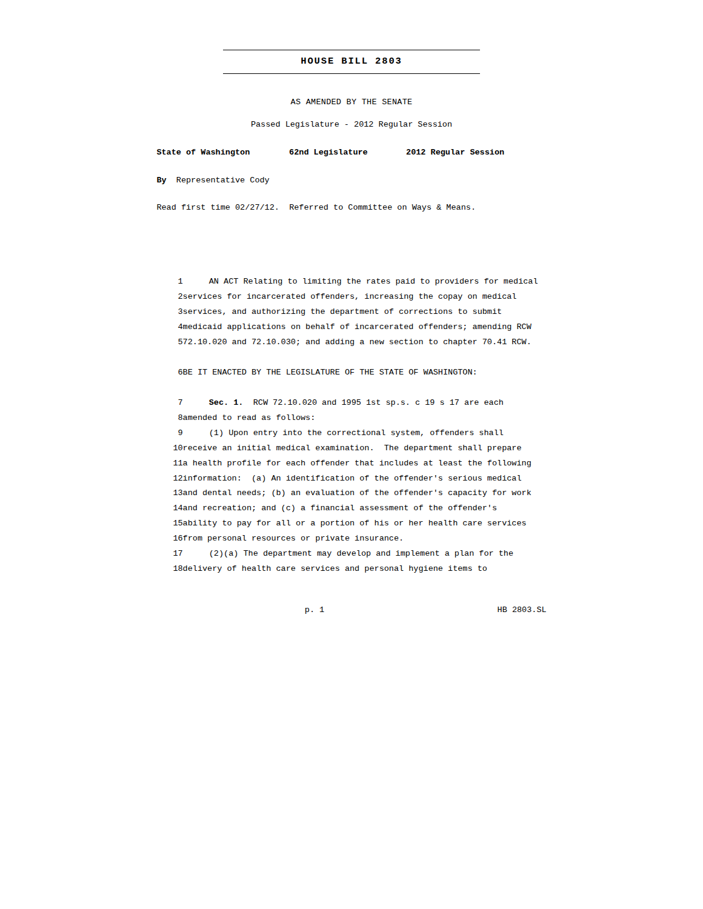HOUSE BILL 2803
AS AMENDED BY THE SENATE
Passed Legislature - 2012 Regular Session
State of Washington
62nd Legislature
2012 Regular Session
By Representative Cody
Read first time 02/27/12. Referred to Committee on Ways & Means.
| 1 | AN ACT Relating to limiting the rates paid to providers for medical |
| 2 | services for incarcerated offenders, increasing the copay on medical |
| 3 | services, and authorizing the department of corrections to submit |
| 4 | medicaid applications on behalf of incarcerated offenders; amending RCW |
| 5 | 72.10.020 and 72.10.030; and adding a new section to chapter 70.41 RCW. |
| 6 | BE IT ENACTED BY THE LEGISLATURE OF THE STATE OF WASHINGTON: |
| 7 | Sec. 1. RCW 72.10.020 and 1995 1st sp.s. c 19 s 17 are each |
| 8 | amended to read as follows: |
| 9 | (1) Upon entry into the correctional system, offenders shall |
| 10 | receive an initial medical examination. The department shall prepare |
| 11 | a health profile for each offender that includes at least the following |
| 12 | information: (a) An identification of the offender's serious medical |
| 13 | and dental needs; (b) an evaluation of the offender's capacity for work |
| 14 | and recreation; and (c) a financial assessment of the offender's |
| 15 | ability to pay for all or a portion of his or her health care services |
| 16 | from personal resources or private insurance. |
| 17 | (2)(a) The department may develop and implement a plan for the |
| 18 | delivery of health care services and personal hygiene items to |
p. 1
HB 2803.SL